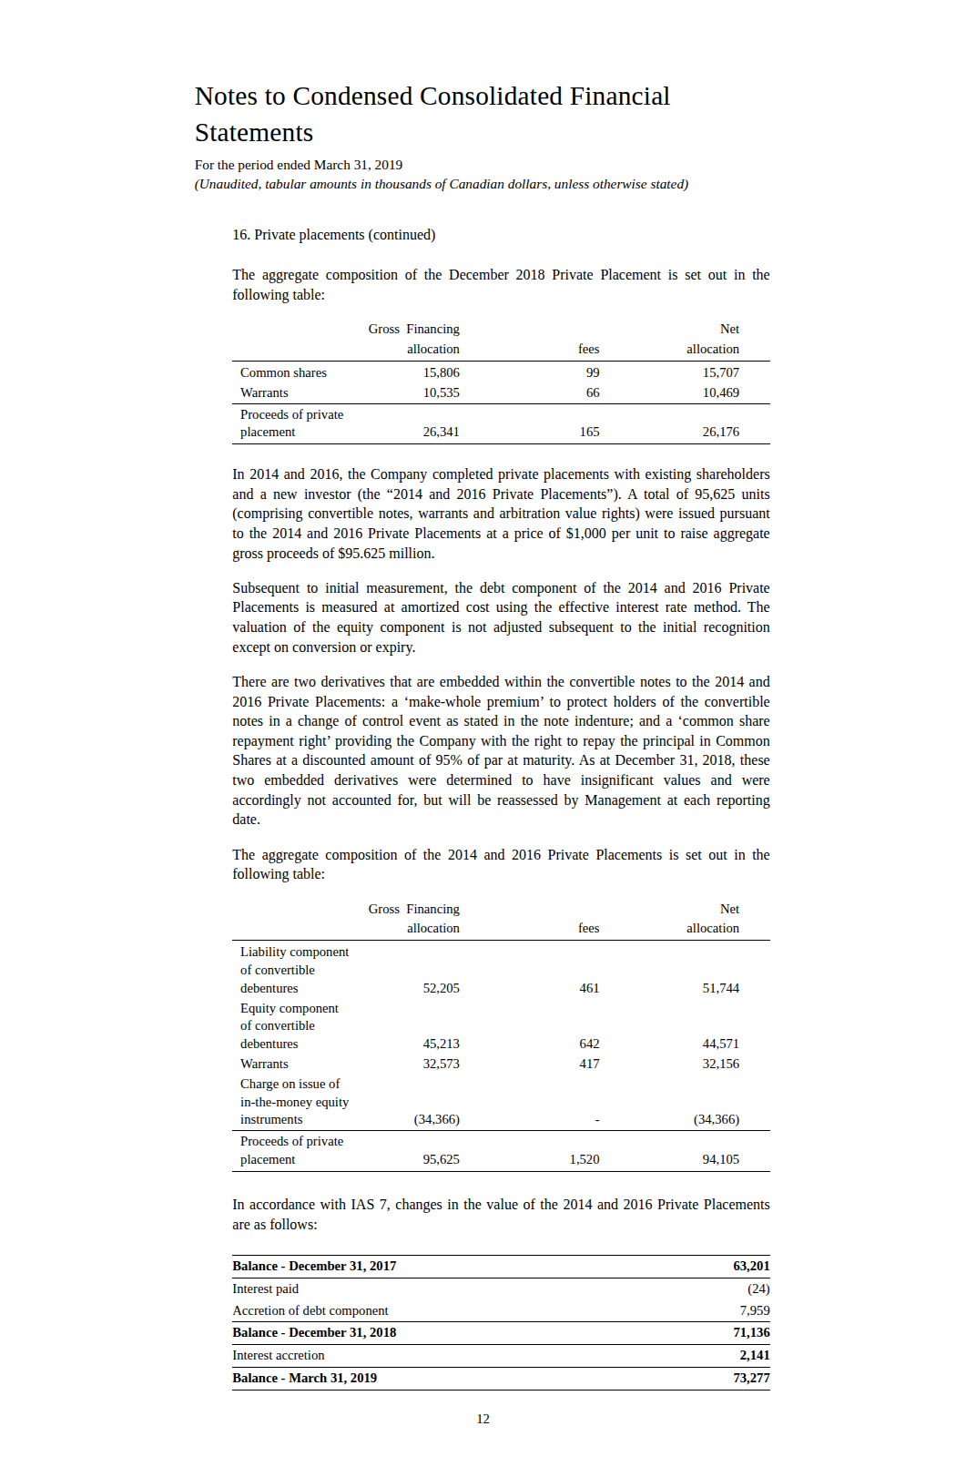Notes to Condensed Consolidated Financial Statements
For the period ended March 31, 2019
(Unaudited, tabular amounts in thousands of Canadian dollars, unless otherwise stated)
16. Private placements (continued)
The aggregate composition of the December 2018 Private Placement is set out in the following table:
| | Gross Financing | | Net |
| | allocation | fees | allocation |
| Common shares | 15,806 | 99 | 15,707 |
| Warrants | 10,535 | 66 | 10,469 |
| Proceeds of private placement | 26,341 | 165 | 26,176 |
In 2014 and 2016, the Company completed private placements with existing shareholders and a new investor (the “2014 and 2016 Private Placements”). A total of 95,625 units (comprising convertible notes, warrants and arbitration value rights) were issued pursuant to the 2014 and 2016 Private Placements at a price of $1,000 per unit to raise aggregate gross proceeds of $95.625 million.
Subsequent to initial measurement, the debt component of the 2014 and 2016 Private Placements is measured at amortized cost using the effective interest rate method. The valuation of the equity component is not adjusted subsequent to the initial recognition except on conversion or expiry.
There are two derivatives that are embedded within the convertible notes to the 2014 and 2016 Private Placements: a ‘make-whole premium’ to protect holders of the convertible notes in a change of control event as stated in the note indenture; and a ‘common share repayment right’ providing the Company with the right to repay the principal in Common Shares at a discounted amount of 95% of par at maturity. As at December 31, 2018, these two embedded derivatives were determined to have insignificant values and were accordingly not accounted for, but will be reassessed by Management at each reporting date.
The aggregate composition of the 2014 and 2016 Private Placements is set out in the following table:
| | Gross Financing | | Net |
| | allocation | fees | allocation |
| Liability component of convertible debentures | 52,205 | 461 | 51,744 |
| Equity component of convertible debentures | 45,213 | 642 | 44,571 |
| Warrants | 32,573 | 417 | 32,156 |
| Charge on issue of in-the-money equity instruments | (34,366) | - | (34,366) |
| Proceeds of private placement | 95,625 | 1,520 | 94,105 |
In accordance with IAS 7, changes in the value of the 2014 and 2016 Private Placements are as follows:
| Balance - December 31, 2017 | 63,201 |
| Interest paid | (24) |
| Accretion of debt component | 7,959 |
| Balance - December 31, 2018 | 71,136 |
| Interest accretion | 2,141 |
| Balance - March 31, 2019 | 73,277 |
12